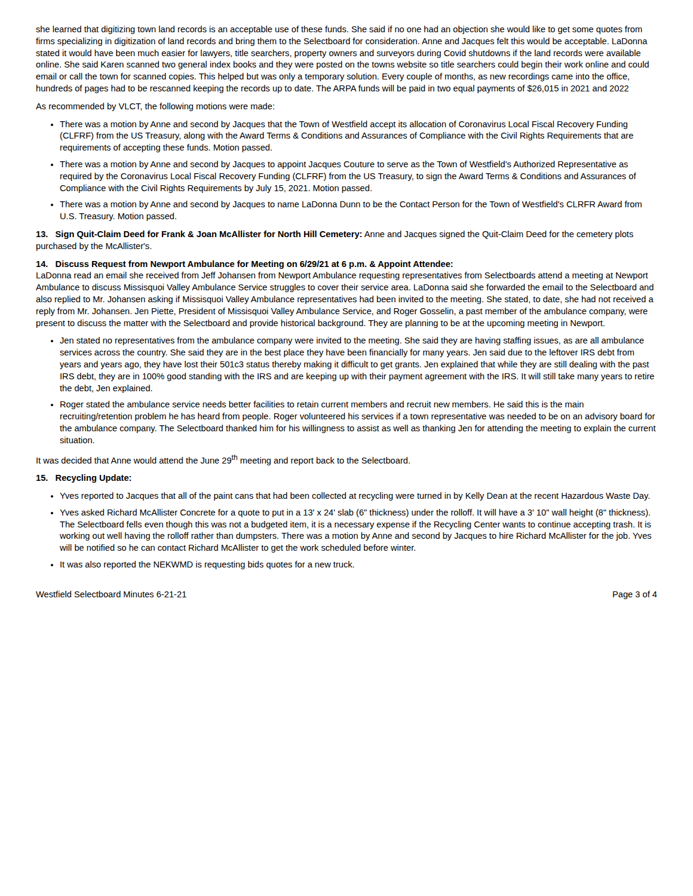she learned that digitizing town land records is an acceptable use of these funds. She said if no one had an objection she would like to get some quotes from firms specializing in digitization of land records and bring them to the Selectboard for consideration. Anne and Jacques felt this would be acceptable. LaDonna stated it would have been much easier for lawyers, title searchers, property owners and surveyors during Covid shutdowns if the land records were available online. She said Karen scanned two general index books and they were posted on the towns website so title searchers could begin their work online and could email or call the town for scanned copies. This helped but was only a temporary solution. Every couple of months, as new recordings came into the office, hundreds of pages had to be rescanned keeping the records up to date. The ARPA funds will be paid in two equal payments of $26,015 in 2021 and 2022
As recommended by VLCT, the following motions were made:
There was a motion by Anne and second by Jacques that the Town of Westfield accept its allocation of Coronavirus Local Fiscal Recovery Funding (CLFRF) from the US Treasury, along with the Award Terms & Conditions and Assurances of Compliance with the Civil Rights Requirements that are requirements of accepting these funds. Motion passed.
There was a motion by Anne and second by Jacques to appoint Jacques Couture to serve as the Town of Westfield's Authorized Representative as required by the Coronavirus Local Fiscal Recovery Funding (CLFRF) from the US Treasury, to sign the Award Terms & Conditions and Assurances of Compliance with the Civil Rights Requirements by July 15, 2021. Motion passed.
There was a motion by Anne and second by Jacques to name LaDonna Dunn to be the Contact Person for the Town of Westfield's CLRFR Award from U.S. Treasury. Motion passed.
13. Sign Quit-Claim Deed for Frank & Joan McAllister for North Hill Cemetery: Anne and Jacques signed the Quit-Claim Deed for the cemetery plots purchased by the McAllister's.
14. Discuss Request from Newport Ambulance for Meeting on 6/29/21 at 6 p.m. & Appoint Attendee:
LaDonna read an email she received from Jeff Johansen from Newport Ambulance requesting representatives from Selectboards attend a meeting at Newport Ambulance to discuss Missisquoi Valley Ambulance Service struggles to cover their service area. LaDonna said she forwarded the email to the Selectboard and also replied to Mr. Johansen asking if Missisquoi Valley Ambulance representatives had been invited to the meeting. She stated, to date, she had not received a reply from Mr. Johansen. Jen Piette, President of Missisquoi Valley Ambulance Service, and Roger Gosselin, a past member of the ambulance company, were present to discuss the matter with the Selectboard and provide historical background. They are planning to be at the upcoming meeting in Newport.
Jen stated no representatives from the ambulance company were invited to the meeting. She said they are having staffing issues, as are all ambulance services across the country. She said they are in the best place they have been financially for many years. Jen said due to the leftover IRS debt from years and years ago, they have lost their 501c3 status thereby making it difficult to get grants. Jen explained that while they are still dealing with the past IRS debt, they are in 100% good standing with the IRS and are keeping up with their payment agreement with the IRS. It will still take many years to retire the debt, Jen explained.
Roger stated the ambulance service needs better facilities to retain current members and recruit new members. He said this is the main recruiting/retention problem he has heard from people. Roger volunteered his services if a town representative was needed to be on an advisory board for the ambulance company. The Selectboard thanked him for his willingness to assist as well as thanking Jen for attending the meeting to explain the current situation.
It was decided that Anne would attend the June 29th meeting and report back to the Selectboard.
15. Recycling Update:
Yves reported to Jacques that all of the paint cans that had been collected at recycling were turned in by Kelly Dean at the recent Hazardous Waste Day.
Yves asked Richard McAllister Concrete for a quote to put in a 13' x 24' slab (6" thickness) under the rolloff. It will have a 3' 10" wall height (8" thickness). The Selectboard fells even though this was not a budgeted item, it is a necessary expense if the Recycling Center wants to continue accepting trash. It is working out well having the rolloff rather than dumpsters. There was a motion by Anne and second by Jacques to hire Richard McAllister for the job. Yves will be notified so he can contact Richard McAllister to get the work scheduled before winter.
It was also reported the NEKWMD is requesting bids quotes for a new truck.
Westfield Selectboard Minutes 6-21-21 Page 3 of 4